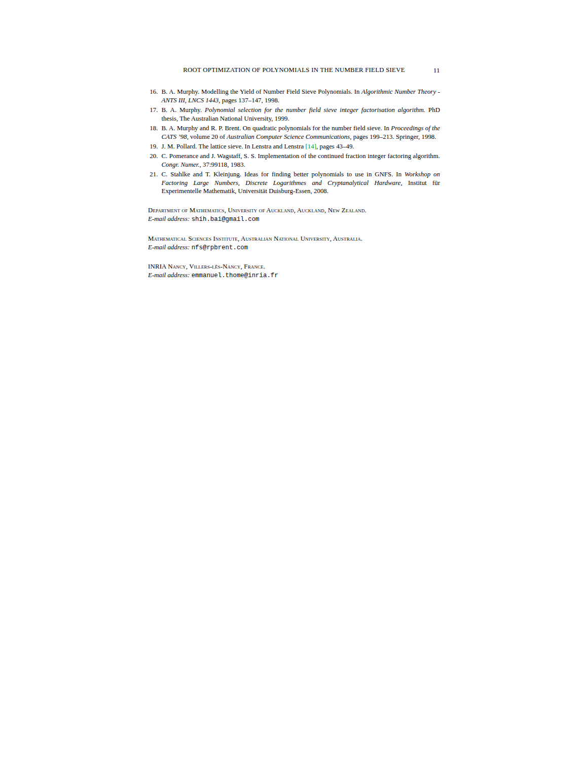ROOT OPTIMIZATION OF POLYNOMIALS IN THE NUMBER FIELD SIEVE 11
16.
B. A. Murphy. Modelling the Yield of Number Field Sieve Polynomials. In Algorithmic Number Theory - ANTS III, LNCS 1443, pages 137–147, 1998.
17.
B. A. Murphy. Polynomial selection for the number field sieve integer factorisation algorithm. PhD thesis, The Australian National University, 1999.
18.
B. A. Murphy and R. P. Brent. On quadratic polynomials for the number field sieve. In Proceedings of the CATS ’98, volume 20 of Australian Computer Science Communications, pages 199–213. Springer, 1998.
19.
J. M. Pollard. The lattice sieve. In Lenstra and Lenstra [14], pages 43–49.
20.
C. Pomerance and J. Wagstaff, S. S. Implementation of the continued fraction integer factoring algorithm. Congr. Numer., 37:99118, 1983.
21.
C. Stahlke and T. Kleinjung. Ideas for finding better polynomials to use in GNFS. In Workshop on Factoring Large Numbers, Discrete Logarithmes and Cryptanalytical Hardware, Institut für Experimentelle Mathematik, Universität Duisburg-Essen, 2008.
Department of Mathematics, University of Auckland, Auckland, New Zealand.
E-mail address: shih.bai@gmail.com
Mathematical Sciences Institute, Australian National University, Australia.
E-mail address: nfs@rpbrent.com
INRIA Nancy, Villers-lès-Nancy, France.
E-mail address: emmanuel.thome@inria.fr